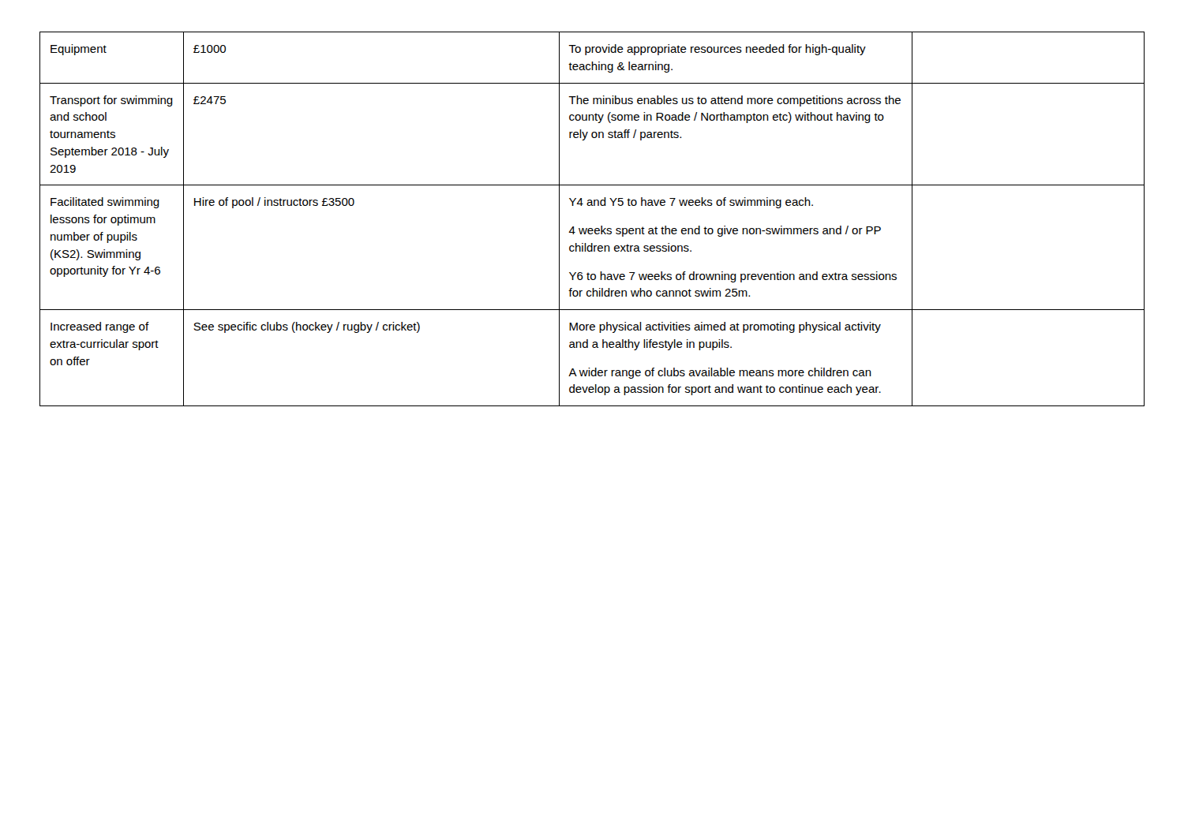| Equipment | £1000 | To provide appropriate resources needed for high-quality teaching & learning. | |
| Transport for swimming and school tournaments September 2018 - July 2019 | £2475 | The minibus enables us to attend more competitions across the county (some in Roade / Northampton etc) without having to rely on staff / parents. | |
| Facilitated swimming lessons for optimum number of pupils (KS2). Swimming opportunity for Yr 4-6 | Hire of pool / instructors £3500 | Y4 and Y5 to have 7 weeks of swimming each. 4 weeks spent at the end to give non-swimmers and / or PP children extra sessions. Y6 to have 7 weeks of drowning prevention and extra sessions for children who cannot swim 25m. | |
| Increased range of extra-curricular sport on offer | See specific clubs (hockey / rugby / cricket) | More physical activities aimed at promoting physical activity and a healthy lifestyle in pupils. A wider range of clubs available means more children can develop a passion for sport and want to continue each year. | |